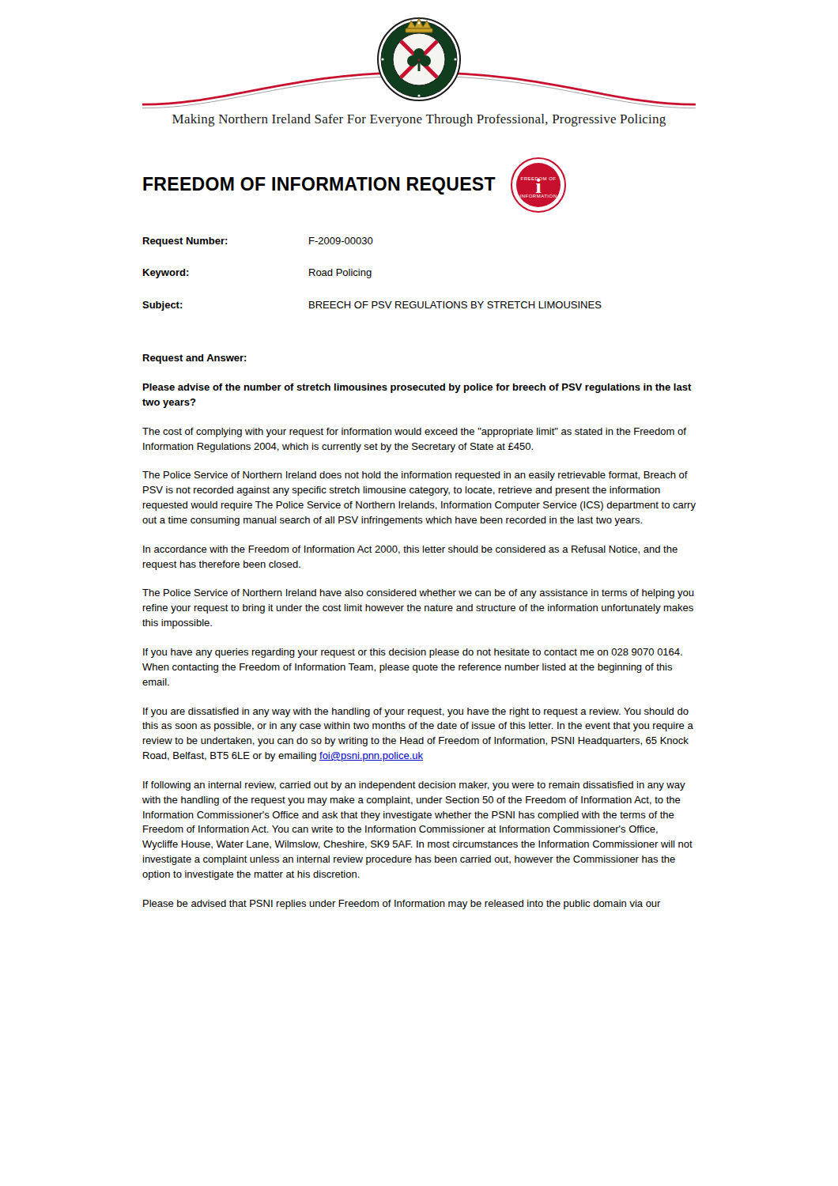Making Northern Ireland Safer For Everyone Through Professional, Progressive Policing
FREEDOM OF INFORMATION REQUEST
FREEDOM OF INFORMATION i
| Request Number: | F-2009-00030 |
| Keyword: | Road Policing |
| Subject: | BREECH OF PSV REGULATIONS BY STRETCH LIMOUSINES |
Request and Answer:
Please advise of the number of stretch limousines prosecuted by police for breech of PSV regulations in the last two years?
The cost of complying with your request for information would exceed the "appropriate limit" as stated in the Freedom of Information Regulations 2004, which is currently set by the Secretary of State at £450.
The Police Service of Northern Ireland does not hold the information requested in an easily retrievable format, Breach of PSV is not recorded against any specific stretch limousine category, to locate, retrieve and present the information requested would require The Police Service of Northern Irelands, Information Computer Service (ICS) department to carry out a time consuming manual search of all PSV infringements which have been recorded in the last two years.
In accordance with the Freedom of Information Act 2000, this letter should be considered as a Refusal Notice, and the request has therefore been closed.
The Police Service of Northern Ireland have also considered whether we can be of any assistance in terms of helping you refine your request to bring it under the cost limit however the nature and structure of the information unfortunately makes this impossible.
If you have any queries regarding your request or this decision please do not hesitate to contact me on 028 9070 0164. When contacting the Freedom of Information Team, please quote the reference number listed at the beginning of this email.
If you are dissatisfied in any way with the handling of your request, you have the right to request a review. You should do this as soon as possible, or in any case within two months of the date of issue of this letter. In the event that you require a review to be undertaken, you can do so by writing to the Head of Freedom of Information, PSNI Headquarters, 65 Knock Road, Belfast, BT5 6LE or by emailing foi@psni.pnn.police.uk
If following an internal review, carried out by an independent decision maker, you were to remain dissatisfied in any way with the handling of the request you may make a complaint, under Section 50 of the Freedom of Information Act, to the Information Commissioner's Office and ask that they investigate whether the PSNI has complied with the terms of the Freedom of Information Act. You can write to the Information Commissioner at Information Commissioner's Office, Wycliffe House, Water Lane, Wilmslow, Cheshire, SK9 5AF. In most circumstances the Information Commissioner will not investigate a complaint unless an internal review procedure has been carried out, however the Commissioner has the option to investigate the matter at his discretion.
Please be advised that PSNI replies under Freedom of Information may be released into the public domain via our